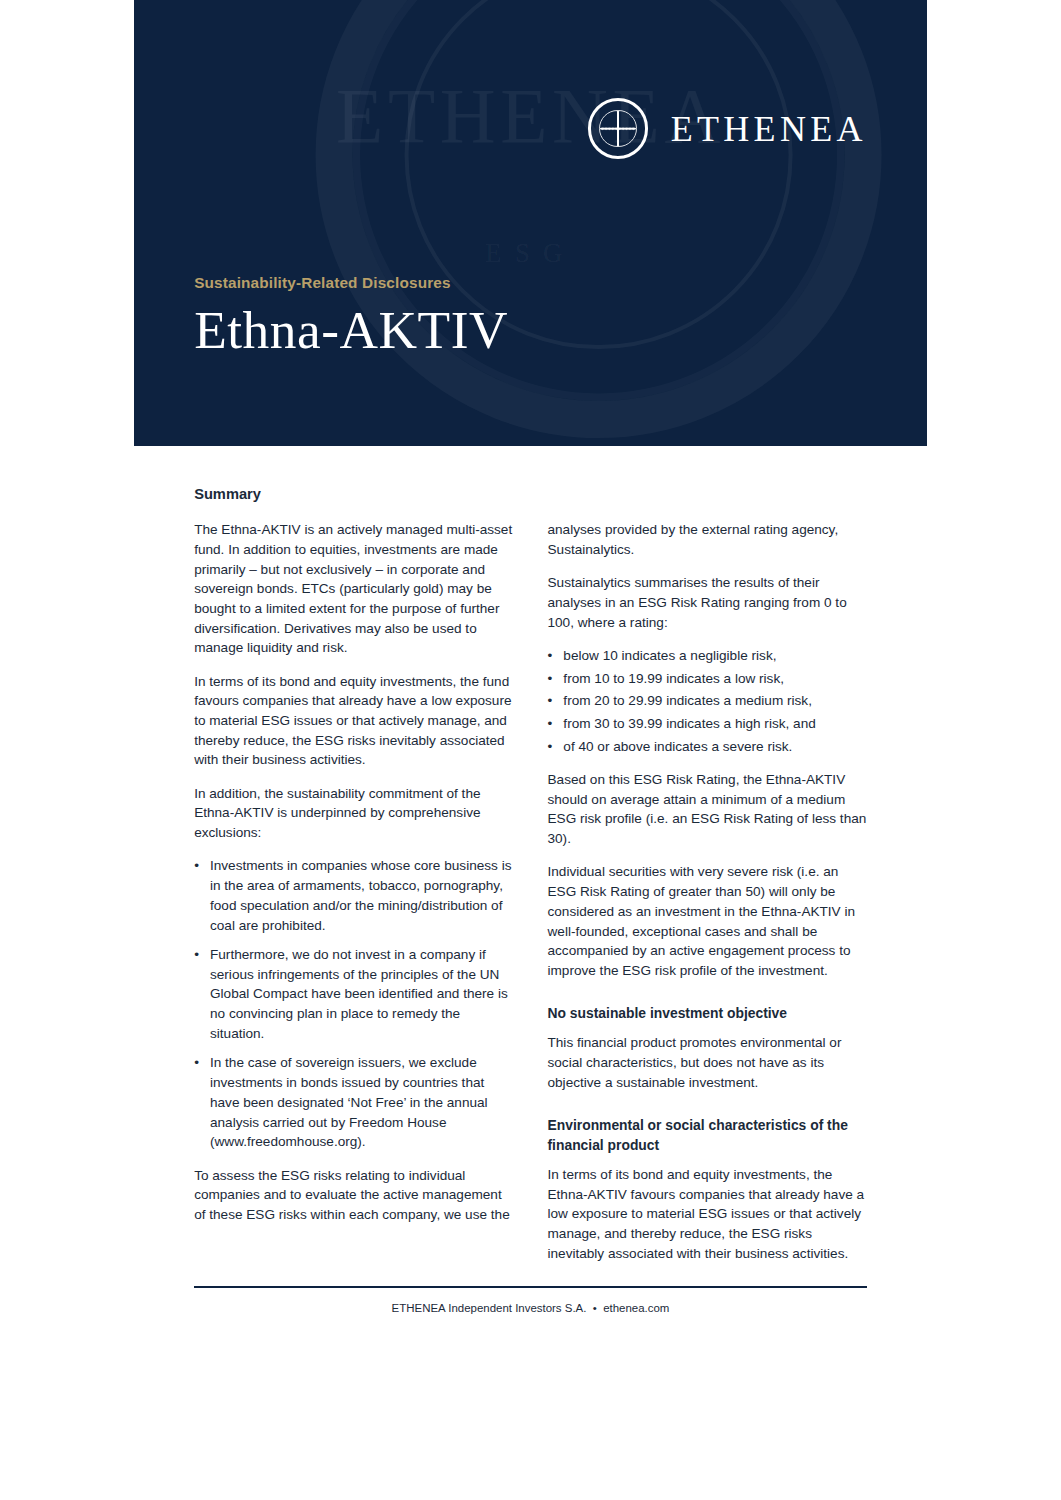ETHENEA
ESG
ETHENEA
Sustainability-Related Disclosures
Ethna-AKTIV
Summary
The Ethna-AKTIV is an actively managed multi-asset fund. In addition to equities, investments are made primarily – but not exclusively – in corporate and sovereign bonds. ETCs (particularly gold) may be bought to a limited extent for the purpose of further diversification. Derivatives may also be used to manage liquidity and risk.
In terms of its bond and equity investments, the fund favours companies that already have a low exposure to material ESG issues or that actively manage, and thereby reduce, the ESG risks inevitably associated with their business activities.
In addition, the sustainability commitment of the Ethna-AKTIV is underpinned by comprehensive exclusions:
Investments in companies whose core business is in the area of armaments, tobacco, pornography, food speculation and/or the mining/distribution of coal are prohibited.
Furthermore, we do not invest in a company if serious infringements of the principles of the UN Global Compact have been identified and there is no convincing plan in place to remedy the situation.
In the case of sovereign issuers, we exclude investments in bonds issued by countries that have been designated ‘Not Free’ in the annual analysis carried out by Freedom House (www.freedomhouse.org).
To assess the ESG risks relating to individual companies and to evaluate the active management of these ESG risks within each company, we use the analyses provided by the external rating agency, Sustainalytics.
Sustainalytics summarises the results of their analyses in an ESG Risk Rating ranging from 0 to 100, where a rating:
below 10 indicates a negligible risk,
from 10 to 19.99 indicates a low risk,
from 20 to 29.99 indicates a medium risk,
from 30 to 39.99 indicates a high risk, and
of 40 or above indicates a severe risk.
Based on this ESG Risk Rating, the Ethna-AKTIV should on average attain a minimum of a medium ESG risk profile (i.e. an ESG Risk Rating of less than 30).
Individual securities with very severe risk (i.e. an ESG Risk Rating of greater than 50) will only be considered as an investment in the Ethna-AKTIV in well-founded, exceptional cases and shall be accompanied by an active engagement process to improve the ESG risk profile of the investment.
No sustainable investment objective
This financial product promotes environmental or social characteristics, but does not have as its objective a sustainable investment.
Environmental or social characteristics of the financial product
In terms of its bond and equity investments, the Ethna-AKTIV favours companies that already have a low exposure to material ESG issues or that actively manage, and thereby reduce, the ESG risks inevitably associated with their business activities.
ETHENEA Independent Investors S.A. • ethenea.com